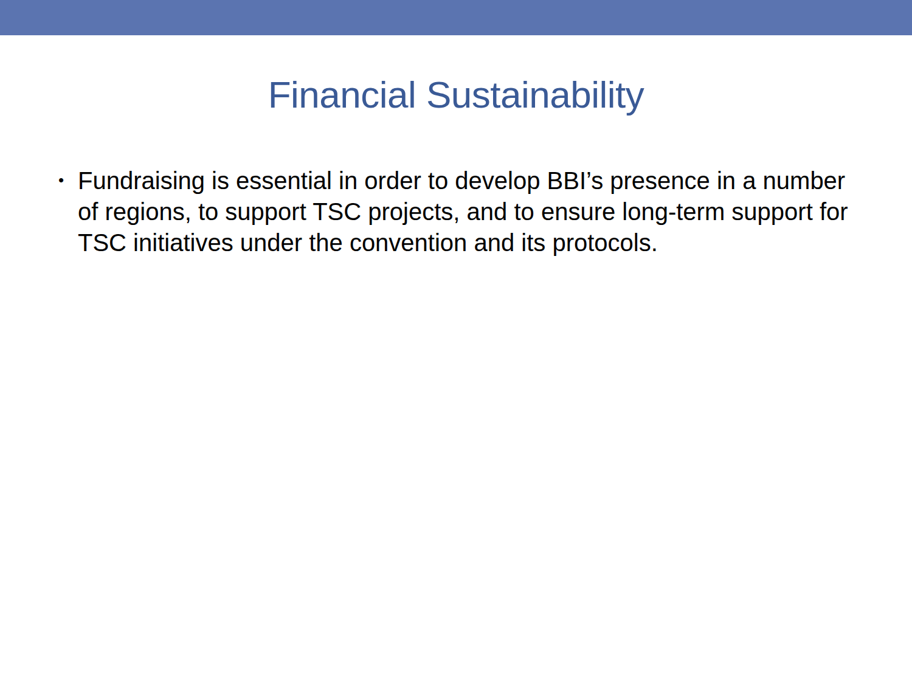Financial Sustainability
Fundraising is essential in order to develop BBI’s presence in a number of regions, to support TSC projects, and to ensure long-term support for TSC initiatives under the convention and its protocols.